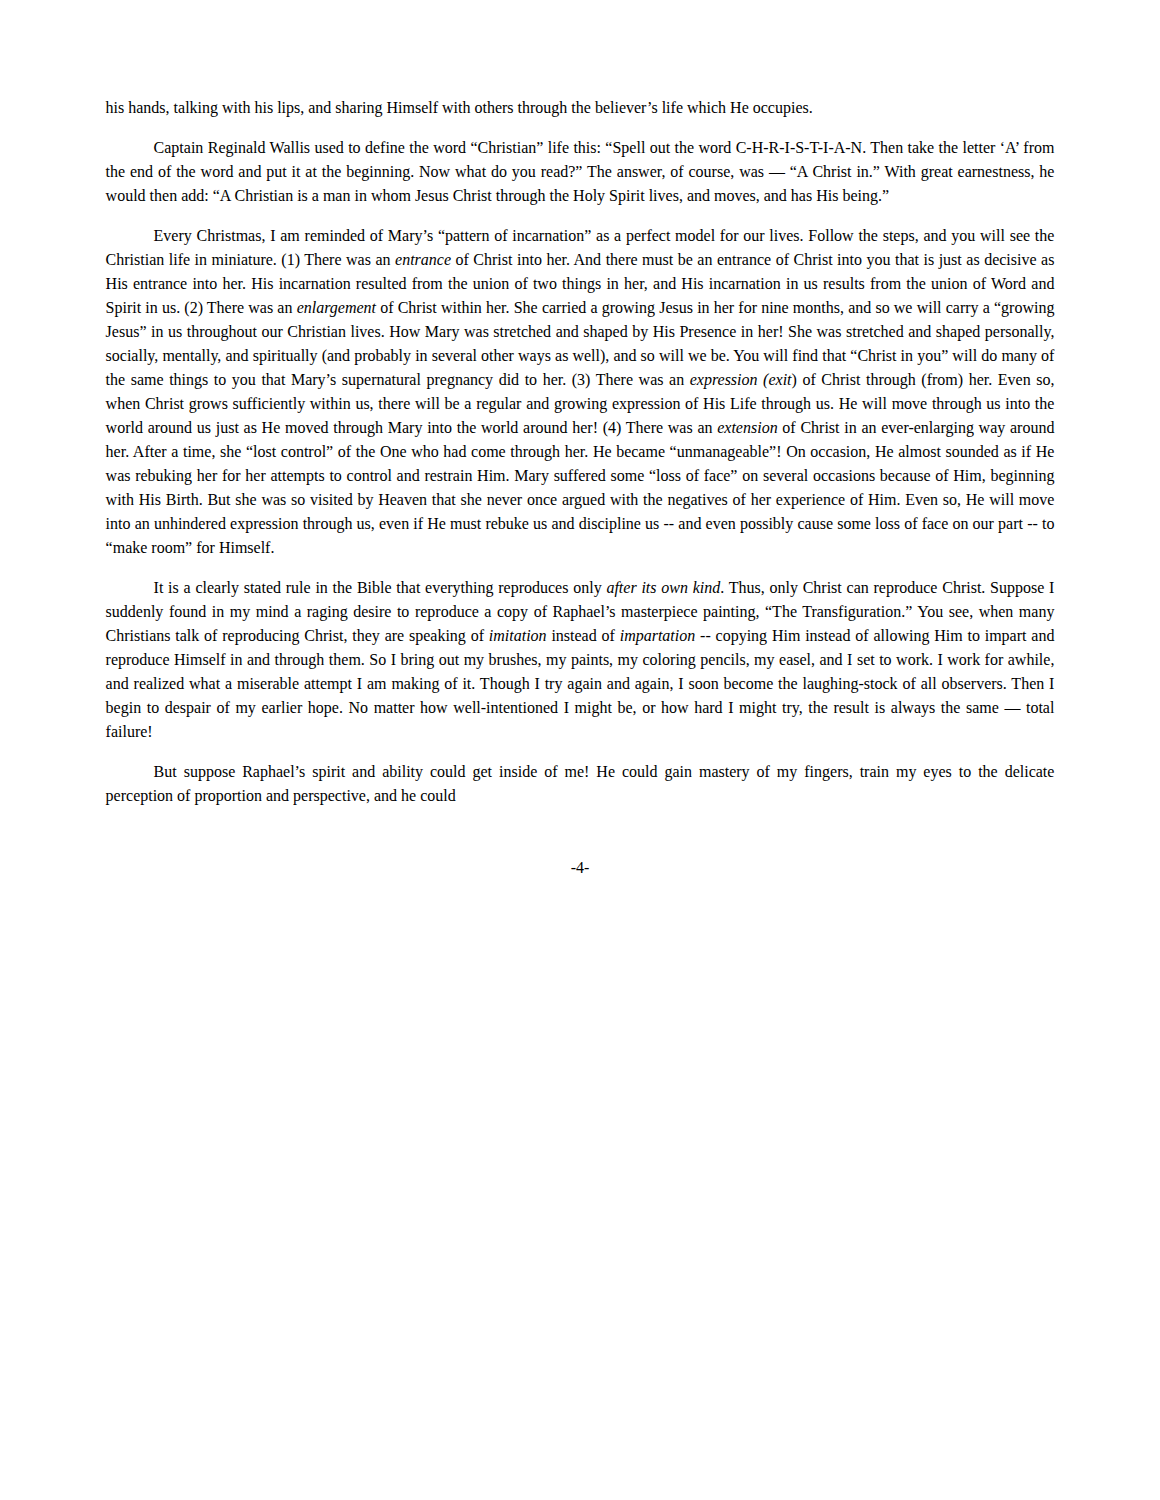his hands, talking with his lips, and sharing Himself with others through the believer’s life which He occupies.
Captain Reginald Wallis used to define the word “Christian” life this: “Spell out the word C-H-R-I-S-T-I-A-N. Then take the letter ‘A’ from the end of the word and put it at the beginning. Now what do you read?” The answer, of course, was — “A Christ in.” With great earnestness, he would then add: “A Christian is a man in whom Jesus Christ through the Holy Spirit lives, and moves, and has His being.”
Every Christmas, I am reminded of Mary’s “pattern of incarnation” as a perfect model for our lives. Follow the steps, and you will see the Christian life in miniature. (1) There was an entrance of Christ into her. And there must be an entrance of Christ into you that is just as decisive as His entrance into her. His incarnation resulted from the union of two things in her, and His incarnation in us results from the union of Word and Spirit in us. (2) There was an enlargement of Christ within her. She carried a growing Jesus in her for nine months, and so we will carry a “growing Jesus” in us throughout our Christian lives. How Mary was stretched and shaped by His Presence in her! She was stretched and shaped personally, socially, mentally, and spiritually (and probably in several other ways as well), and so will we be. You will find that “Christ in you” will do many of the same things to you that Mary’s supernatural pregnancy did to her. (3) There was an expression (exit) of Christ through (from) her. Even so, when Christ grows sufficiently within us, there will be a regular and growing expression of His Life through us. He will move through us into the world around us just as He moved through Mary into the world around her! (4) There was an extension of Christ in an ever-enlarging way around her. After a time, she “lost control” of the One who had come through her. He became “unmanageable”! On occasion, He almost sounded as if He was rebuking her for her attempts to control and restrain Him. Mary suffered some “loss of face” on several occasions because of Him, beginning with His Birth. But she was so visited by Heaven that she never once argued with the negatives of her experience of Him. Even so, He will move into an unhindered expression through us, even if He must rebuke us and discipline us -- and even possibly cause some loss of face on our part -- to “make room” for Himself.
It is a clearly stated rule in the Bible that everything reproduces only after its own kind. Thus, only Christ can reproduce Christ. Suppose I suddenly found in my mind a raging desire to reproduce a copy of Raphael’s masterpiece painting, “The Transfiguration.” You see, when many Christians talk of reproducing Christ, they are speaking of imitation instead of impartation -- copying Him instead of allowing Him to impart and reproduce Himself in and through them. So I bring out my brushes, my paints, my coloring pencils, my easel, and I set to work. I work for awhile, and realized what a miserable attempt I am making of it. Though I try again and again, I soon become the laughing-stock of all observers. Then I begin to despair of my earlier hope. No matter how well-intentioned I might be, or how hard I might try, the result is always the same — total failure!
But suppose Raphael’s spirit and ability could get inside of me! He could gain mastery of my fingers, train my eyes to the delicate perception of proportion and perspective, and he could
-4-